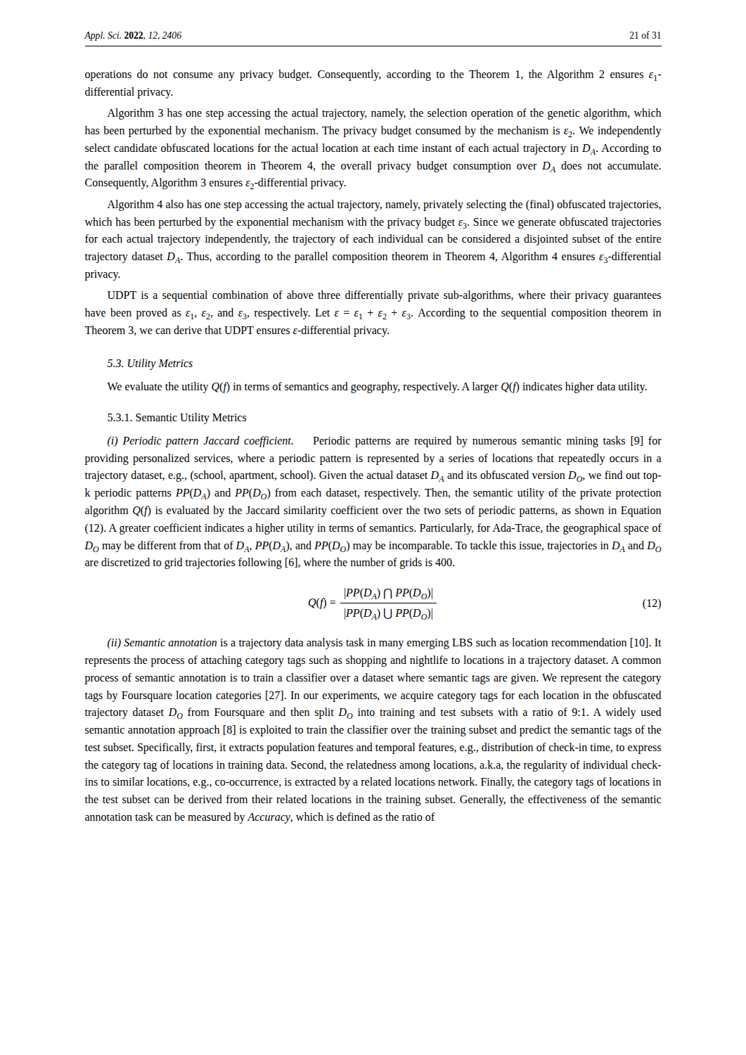Appl. Sci. 2022, 12, 2406 21 of 31
operations do not consume any privacy budget. Consequently, according to the Theorem 1, the Algorithm 2 ensures ε1-differential privacy.
Algorithm 3 has one step accessing the actual trajectory, namely, the selection operation of the genetic algorithm, which has been perturbed by the exponential mechanism. The privacy budget consumed by the mechanism is ε2. We independently select candidate obfuscated locations for the actual location at each time instant of each actual trajectory in DA. According to the parallel composition theorem in Theorem 4, the overall privacy budget consumption over DA does not accumulate. Consequently, Algorithm 3 ensures ε2-differential privacy.
Algorithm 4 also has one step accessing the actual trajectory, namely, privately selecting the (final) obfuscated trajectories, which has been perturbed by the exponential mechanism with the privacy budget ε3. Since we generate obfuscated trajectories for each actual trajectory independently, the trajectory of each individual can be considered a disjointed subset of the entire trajectory dataset DA. Thus, according to the parallel composition theorem in Theorem 4, Algorithm 4 ensures ε3-differential privacy.
UDPT is a sequential combination of above three differentially private sub-algorithms, where their privacy guarantees have been proved as ε1, ε2, and ε3, respectively. Let ε = ε1 + ε2 + ε3. According to the sequential composition theorem in Theorem 3, we can derive that UDPT ensures ε-differential privacy.
5.3. Utility Metrics
We evaluate the utility Q(f) in terms of semantics and geography, respectively. A larger Q(f) indicates higher data utility.
5.3.1. Semantic Utility Metrics
(i) Periodic pattern Jaccard coefficient. Periodic patterns are required by numerous semantic mining tasks [9] for providing personalized services, where a periodic pattern is represented by a series of locations that repeatedly occurs in a trajectory dataset, e.g., (school, apartment, school). Given the actual dataset DA and its obfuscated version DO, we find out top-k periodic patterns PP(DA) and PP(DO) from each dataset, respectively. Then, the semantic utility of the private protection algorithm Q(f) is evaluated by the Jaccard similarity coefficient over the two sets of periodic patterns, as shown in Equation (12). A greater coefficient indicates a higher utility in terms of semantics. Particularly, for Ada-Trace, the geographical space of DO may be different from that of DA, PP(DA), and PP(DO) may be incomparable. To tackle this issue, trajectories in DA and DO are discretized to grid trajectories following [6], where the number of grids is 400.
Q(f) = |PP(DA) ⋂ PP(DO)| |PP(DA) ⋃ PP(DO)| (12)
(ii) Semantic annotation is a trajectory data analysis task in many emerging LBS such as location recommendation [10]. It represents the process of attaching category tags such as shopping and nightlife to locations in a trajectory dataset. A common process of semantic annotation is to train a classifier over a dataset where semantic tags are given. We represent the category tags by Foursquare location categories [27]. In our experiments, we acquire category tags for each location in the obfuscated trajectory dataset DO from Foursquare and then split DO into training and test subsets with a ratio of 9:1. A widely used semantic annotation approach [8] is exploited to train the classifier over the training subset and predict the semantic tags of the test subset. Specifically, first, it extracts population features and temporal features, e.g., distribution of check-in time, to express the category tag of locations in training data. Second, the relatedness among locations, a.k.a, the regularity of individual check-ins to similar locations, e.g., co-occurrence, is extracted by a related locations network. Finally, the category tags of locations in the test subset can be derived from their related locations in the training subset. Generally, the effectiveness of the semantic annotation task can be measured by Accuracy, which is defined as the ratio of